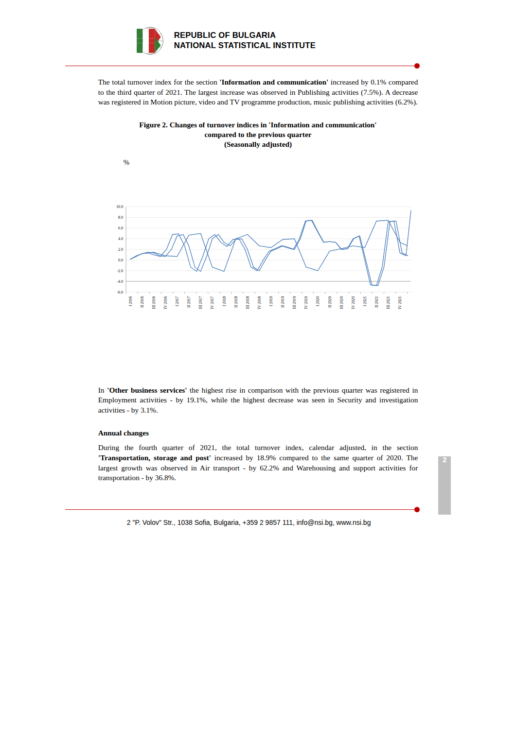REPUBLIC OF BULGARIA
NATIONAL STATISTICAL INSTITUTE
The total turnover index for the section 'Information and communication' increased by 0.1% compared to the third quarter of 2021. The largest increase was observed in Publishing activities (7.5%). A decrease was registered in Motion picture, video and TV programme production, music publishing activities (6.2%).
Figure 2. Changes of turnover indices in 'Information and communication'
compared to the previous quarter
(Seasonally adjusted)
%
10.0 8.0 6.0 4.0 2.0 0.0 -2.0 -4.0 -6.0 I 2016 II 2016 III 2016 IV 2016 I 2017 II 2017 III 2017 IV 2017 I 2018 II 2018 III 2018 IV 2018 I 2019 II 2019 III 2019 IV 2019 I 2020 II 2020 III 2020 IV 2020 I 2021 II 2021 III 2021 IV 2021
In 'Other business services' the highest rise in comparison with the previous quarter was registered in Employment activities - by 19.1%, while the highest decrease was seen in Security and investigation activities - by 3.1%.
Annual changes
During the fourth quarter of 2021, the total turnover index, calendar adjusted, in the section 'Transportation, storage and post' increased by 18.9% compared to the same quarter of 2020. The largest growth was observed in Air transport - by 62.2% and Warehousing and support activities for transportation - by 36.8%.
2 "P. Volov" Str., 1038 Sofia, Bulgaria, +359 2 9857 111, info@nsi.bg, www.nsi.bg
2